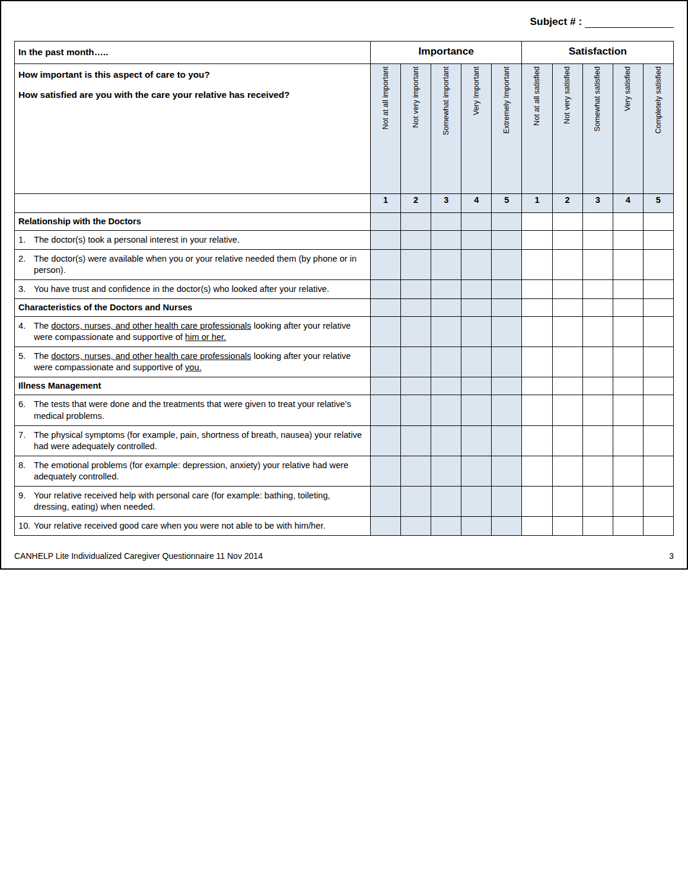Subject # :
| In the past month….. | Importance | Satisfaction |
| --- | --- | --- |
| How important is this aspect of care to you? How satisfied are you with the care your relative has received? | Not at all important | Not very important | Somewhat important | Very Important | Extremely Important | Not at all satisfied | Not very satisfied | Somewhat satisfied | Very satisfied | Completely satisfied |
| | 1 | 2 | 3 | 4 | 5 | 1 | 2 | 3 | 4 | 5 |
| Relationship with the Doctors | | | | | | | | | | |
| 1. The doctor(s) took a personal interest in your relative. | | | | | | | | | | |
| 2. The doctor(s) were available when you or your relative needed them (by phone or in person). | | | | | | | | | | |
| 3. You have trust and confidence in the doctor(s) who looked after your relative. | | | | | | | | | | |
| Characteristics of the Doctors and Nurses | | | | | | | | | | |
| 4. The doctors, nurses, and other health care professionals looking after your relative were compassionate and supportive of him or her. | | | | | | | | | | |
| 5. The doctors, nurses, and other health care professionals looking after your relative were compassionate and supportive of you. | | | | | | | | | | |
| Illness Management | | | | | | | | | | |
| 6. The tests that were done and the treatments that were given to treat your relative’s medical problems. | | | | | | | | | | |
| 7. The physical symptoms (for example, pain, shortness of breath, nausea) your relative had were adequately controlled. | | | | | | | | | | |
| 8. The emotional problems (for example: depression, anxiety) your relative had were adequately controlled. | | | | | | | | | | |
| 9. Your relative received help with personal care (for example: bathing, toileting, dressing, eating) when needed. | | | | | | | | | | |
| 10. Your relative received good care when you were not able to be with him/her. | | | | | | | | | | |
CANHELP Lite Individualized Caregiver Questionnaire 11 Nov 2014
3